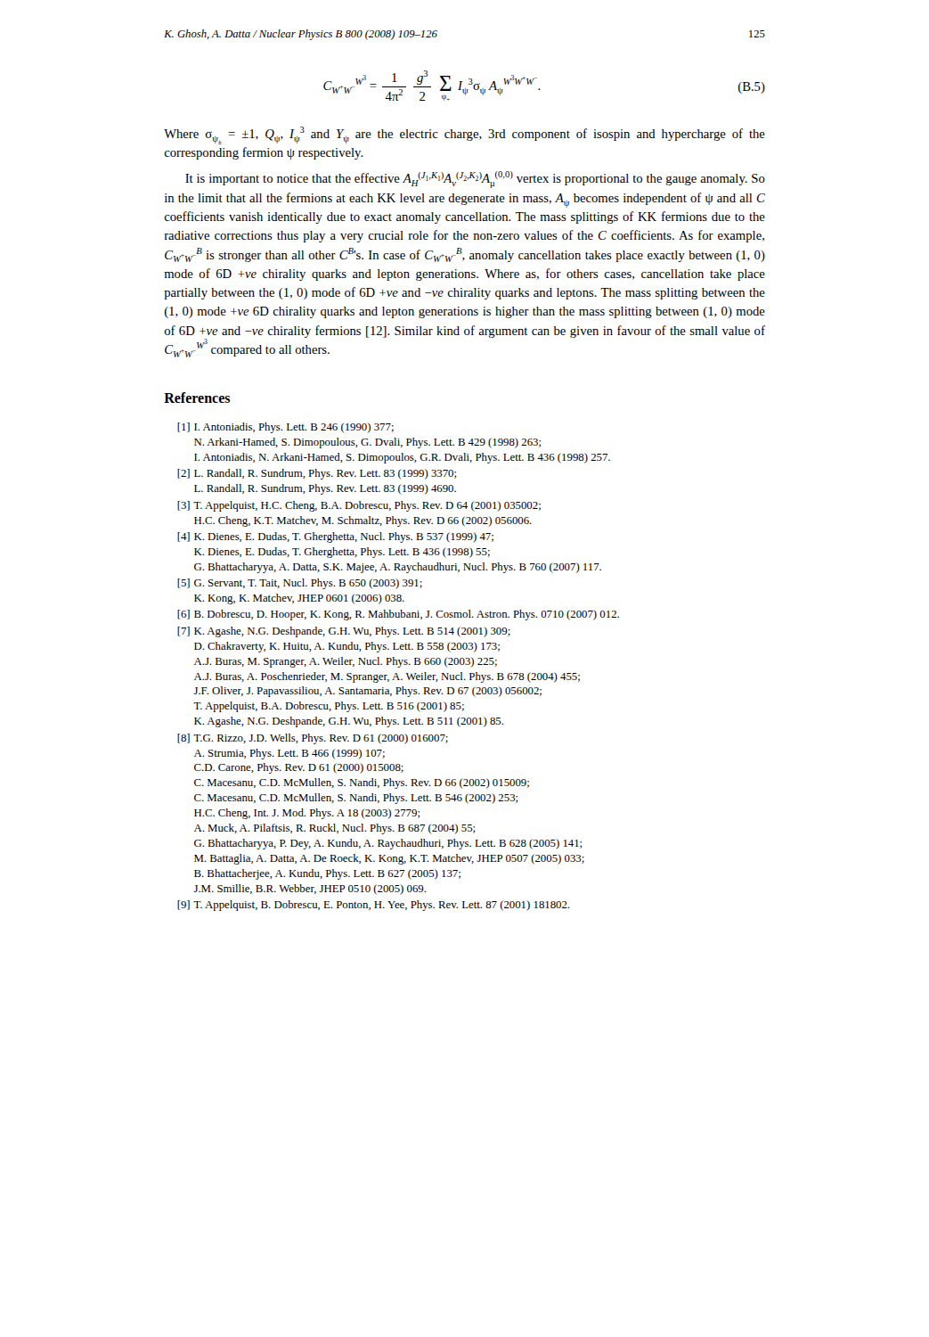K. Ghosh, A. Datta / Nuclear Physics B 800 (2008) 109–126 125
CW+W−W3 = 14π2 g32 Σψ+ Iψ3σψ AψW3W+W−.
(B.5)
Where σψ± = ±1, Qψ, Iψ3 and Yψ are the electric charge, 3rd component of isospin and hypercharge of the corresponding fermion ψ respectively.
It is important to notice that the effective AH(J1,K1)Av(J2,K2)Aμ(0,0) vertex is proportional to the gauge anomaly. So in the limit that all the fermions at each KK level are degenerate in mass, Aψ becomes independent of ψ and all C coefficients vanish identically due to exact anomaly cancellation. The mass splittings of KK fermions due to the radiative corrections thus play a very crucial role for the non-zero values of the C coefficients. As for example, CW+W−B is stronger than all other CB's. In case of CW+W−B, anomaly cancellation takes place exactly between (1, 0) mode of 6D +ve chirality quarks and lepton generations. Where as, for others cases, cancellation take place partially between the (1, 0) mode of 6D +ve and −ve chirality quarks and leptons. The mass splitting between the (1, 0) mode +ve 6D chirality quarks and lepton generations is higher than the mass splitting between (1, 0) mode of 6D +ve and −ve chirality fermions [12]. Similar kind of argument can be given in favour of the small value of CW+W−W3 compared to all others.
References
[1] I. Antoniadis, Phys. Lett. B 246 (1990) 377; N. Arkani-Hamed, S. Dimopoulous, G. Dvali, Phys. Lett. B 429 (1998) 263; I. Antoniadis, N. Arkani-Hamed, S. Dimopoulos, G.R. Dvali, Phys. Lett. B 436 (1998) 257.
[2] L. Randall, R. Sundrum, Phys. Rev. Lett. 83 (1999) 3370; L. Randall, R. Sundrum, Phys. Rev. Lett. 83 (1999) 4690.
[3] T. Appelquist, H.C. Cheng, B.A. Dobrescu, Phys. Rev. D 64 (2001) 035002; H.C. Cheng, K.T. Matchev, M. Schmaltz, Phys. Rev. D 66 (2002) 056006.
[4] K. Dienes, E. Dudas, T. Gherghetta, Nucl. Phys. B 537 (1999) 47; K. Dienes, E. Dudas, T. Gherghetta, Phys. Lett. B 436 (1998) 55; G. Bhattacharyya, A. Datta, S.K. Majee, A. Raychaudhuri, Nucl. Phys. B 760 (2007) 117.
[5] G. Servant, T. Tait, Nucl. Phys. B 650 (2003) 391; K. Kong, K. Matchev, JHEP 0601 (2006) 038.
[6] B. Dobrescu, D. Hooper, K. Kong, R. Mahbubani, J. Cosmol. Astron. Phys. 0710 (2007) 012.
[7] K. Agashe, N.G. Deshpande, G.H. Wu, Phys. Lett. B 514 (2001) 309; D. Chakraverty, K. Huitu, A. Kundu, Phys. Lett. B 558 (2003) 173; A.J. Buras, M. Spranger, A. Weiler, Nucl. Phys. B 660 (2003) 225; A.J. Buras, A. Poschenrieder, M. Spranger, A. Weiler, Nucl. Phys. B 678 (2004) 455; J.F. Oliver, J. Papavassiliou, A. Santamaria, Phys. Rev. D 67 (2003) 056002; T. Appelquist, B.A. Dobrescu, Phys. Lett. B 516 (2001) 85; K. Agashe, N.G. Deshpande, G.H. Wu, Phys. Lett. B 511 (2001) 85.
[8] T.G. Rizzo, J.D. Wells, Phys. Rev. D 61 (2000) 016007; A. Strumia, Phys. Lett. B 466 (1999) 107; C.D. Carone, Phys. Rev. D 61 (2000) 015008; C. Macesanu, C.D. McMullen, S. Nandi, Phys. Rev. D 66 (2002) 015009; C. Macesanu, C.D. McMullen, S. Nandi, Phys. Lett. B 546 (2002) 253; H.C. Cheng, Int. J. Mod. Phys. A 18 (2003) 2779; A. Muck, A. Pilaftsis, R. Ruckl, Nucl. Phys. B 687 (2004) 55; G. Bhattacharyya, P. Dey, A. Kundu, A. Raychaudhuri, Phys. Lett. B 628 (2005) 141; M. Battaglia, A. Datta, A. De Roeck, K. Kong, K.T. Matchev, JHEP 0507 (2005) 033; B. Bhattacherjee, A. Kundu, Phys. Lett. B 627 (2005) 137; J.M. Smillie, B.R. Webber, JHEP 0510 (2005) 069.
[9] T. Appelquist, B. Dobrescu, E. Ponton, H. Yee, Phys. Rev. Lett. 87 (2001) 181802.